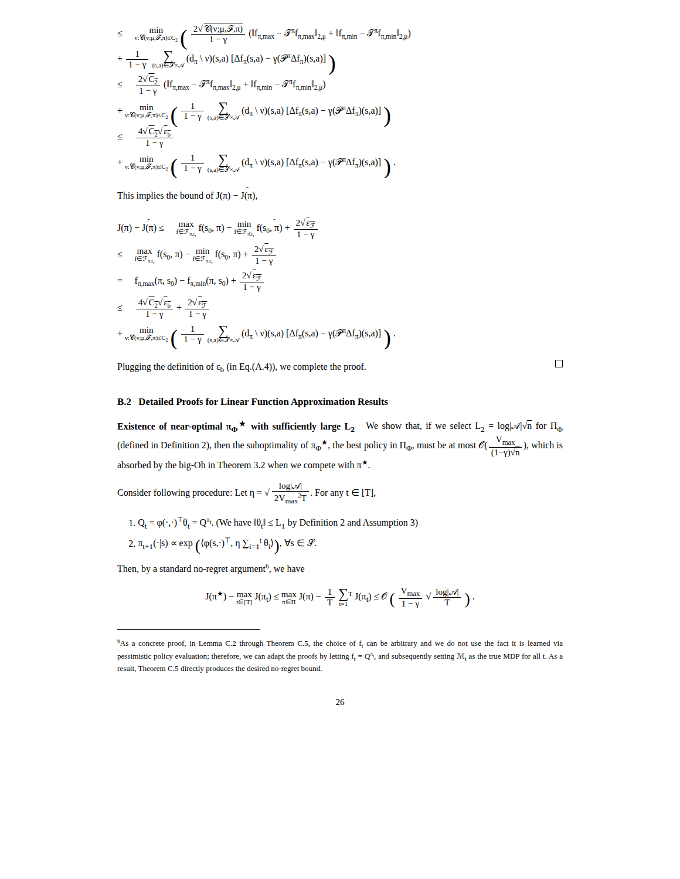≤ min ν:𝒞(ν;μ,ℱ,π)≤C2 ( 2√𝒞(ν;μ,ℱ,π) 1 − γ (‖fπ,max − 𝒯πfπ,max‖2,μ + ‖fπ,min − 𝒯πfπ,min‖2,μ)
+ 11 − γ ∑(s,a)∈𝒮×𝒜 (dπ \ ν)(s,a) [Δfπ(s,a) − γ(𝒫π Δfπ)(s,a)] )
≤ 2√C21 − γ (‖fπ,max − 𝒯πfπ,max‖2,μ + ‖fπ,min − 𝒯πfπ,min‖2,μ)
+ min ν:𝒞(ν;μ,ℱ,π)≤C2 ( 11 − γ ∑(s,a)∈𝒮×𝒜 (dπ \ ν)(s,a) [Δfπ(s,a) − γ(𝒫π Δfπ)(s,a)] )
≤ 4√C2√εb 1 − γ
+ min ν:𝒞(ν;μ,ℱ,π)≤C2 ( 11 − γ ∑(s,a)∈𝒮×𝒜 (dπ \ ν)(s,a) [Δfπ(s,a) − γ(𝒫π Δfπ)(s,a)] ) .
This implies the bound of J(π) − J(π̂),
J(π) − J(π̂) ≤ max f∈ℱπ,εr f(s0, π) − min f∈ℱπ̂,εr f(s0, π̂) + 2√εℱ 1 − γ
≤ max f∈ℱπ,εr f(s0, π) − min f∈ℱπ,εr f(s0, π) + 2√εℱ 1 − γ
= fπ,max(π, s0) − fπ,min(π, s0) + 2√εℱ 1 − γ
≤ 4√C2√εb 1 − γ + 2√εℱ 1 − γ
+ min ν:𝒞(ν;μ,ℱ,π)≤C2 ( 11 − γ ∑(s,a)∈𝒮×𝒜 (dπ \ ν)(s,a) [Δfπ(s,a) − γ(𝒫π Δfπ)(s,a)] ) .
Plugging the definition of εb (in Eq.(A.4)), we complete the proof.
B.2 Detailed Proofs for Linear Function Approximation Results
Existence of near-optimal πΦ★ with sufficiently large L2 We show that, if we select L2 = log|𝒜|√n for ΠΦ (defined in Definition 2), then the suboptimality of πΦ★, the best policy in ΠΦ, must be at most 𝒪(Vmax(1−γ)√n), which is absorbed by the big-Oh in Theorem 3.2 when we compete with π★.
Consider following procedure: Let η = √log|𝒜|2Vmax2T. For any t ∈ [T],
Qt = φ(·,·)⊤θt = Qπt. (We have ‖θt‖ ≤ L1 by Definition 2 and Assumption 3)
πt+1(·|s) ∝ exp (⟨φ(s,·)⊤, η ∑i=1t θi⟩), ∀s ∈ 𝒮.
Then, by a standard no-regret argument6, we have
J(π★) − max t∈[T] J(πt) ≤ max π∈Π J(π) − 1 T ∑t=1T J(πt) ≤ 𝒪 ( Vmax 1 − γ √log|𝒜|T ) .
6As a concrete proof, in Lemma C.2 through Theorem C.5, the choice of ft can be arbitrary and we do not use the fact it is learned via pessimistic policy evaluation; therefore, we can adapt the proofs by letting ft = Qπt, and subsequently setting ℳt as the true MDP for all t. As a result, Theorem C.5 directly produces the desired no-regret bound.
26